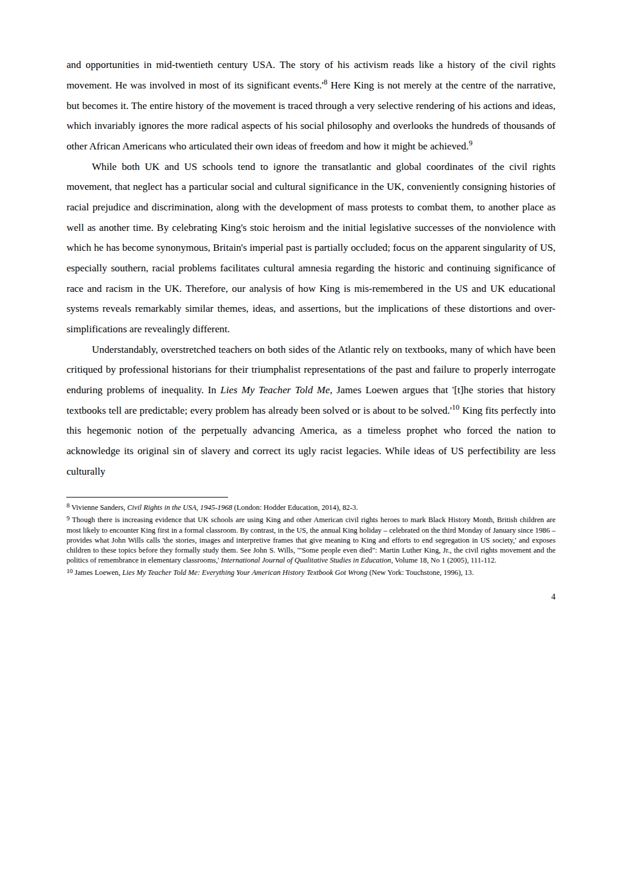and opportunities in mid-twentieth century USA. The story of his activism reads like a history of the civil rights movement. He was involved in most of its significant events.'8 Here King is not merely at the centre of the narrative, but becomes it. The entire history of the movement is traced through a very selective rendering of his actions and ideas, which invariably ignores the more radical aspects of his social philosophy and overlooks the hundreds of thousands of other African Americans who articulated their own ideas of freedom and how it might be achieved.9
While both UK and US schools tend to ignore the transatlantic and global coordinates of the civil rights movement, that neglect has a particular social and cultural significance in the UK, conveniently consigning histories of racial prejudice and discrimination, along with the development of mass protests to combat them, to another place as well as another time. By celebrating King's stoic heroism and the initial legislative successes of the nonviolence with which he has become synonymous, Britain's imperial past is partially occluded; focus on the apparent singularity of US, especially southern, racial problems facilitates cultural amnesia regarding the historic and continuing significance of race and racism in the UK. Therefore, our analysis of how King is mis-remembered in the US and UK educational systems reveals remarkably similar themes, ideas, and assertions, but the implications of these distortions and over-simplifications are revealingly different.
Understandably, overstretched teachers on both sides of the Atlantic rely on textbooks, many of which have been critiqued by professional historians for their triumphalist representations of the past and failure to properly interrogate enduring problems of inequality. In Lies My Teacher Told Me, James Loewen argues that '[t]he stories that history textbooks tell are predictable; every problem has already been solved or is about to be solved.'10 King fits perfectly into this hegemonic notion of the perpetually advancing America, as a timeless prophet who forced the nation to acknowledge its original sin of slavery and correct its ugly racist legacies. While ideas of US perfectibility are less culturally
8 Vivienne Sanders, Civil Rights in the USA, 1945-1968 (London: Hodder Education, 2014), 82-3.
9 Though there is increasing evidence that UK schools are using King and other American civil rights heroes to mark Black History Month, British children are most likely to encounter King first in a formal classroom. By contrast, in the US, the annual King holiday – celebrated on the third Monday of January since 1986 – provides what John Wills calls 'the stories, images and interpretive frames that give meaning to King and efforts to end segregation in US society,' and exposes children to these topics before they formally study them. See John S. Wills, '"Some people even died": Martin Luther King, Jr., the civil rights movement and the politics of remembrance in elementary classrooms,' International Journal of Qualitative Studies in Education, Volume 18, No 1 (2005), 111-112.
10 James Loewen, Lies My Teacher Told Me: Everything Your American History Textbook Got Wrong (New York: Touchstone, 1996), 13.
4